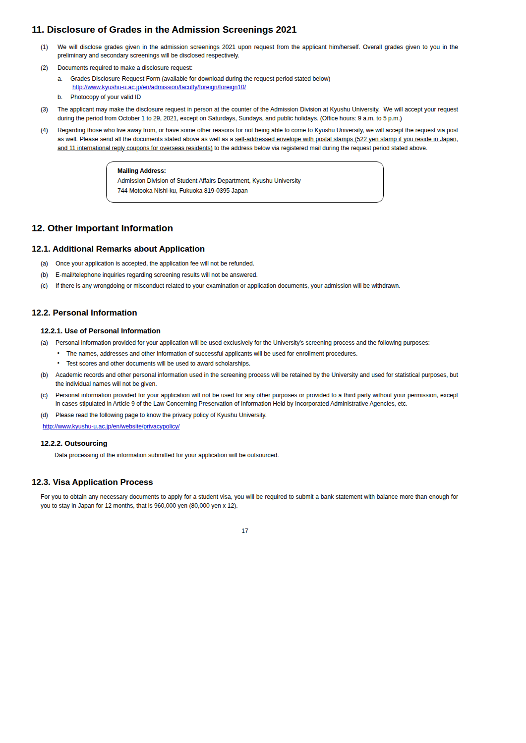11. Disclosure of Grades in the Admission Screenings 2021
(1) We will disclose grades given in the admission screenings 2021 upon request from the applicant him/herself. Overall grades given to you in the preliminary and secondary screenings will be disclosed respectively.
(2) Documents required to make a disclosure request:
a. Grades Disclosure Request Form (available for download during the request period stated below) http://www.kyushu-u.ac.jp/en/admission/faculty/foreign/foreign10/
b. Photocopy of your valid ID
(3) The applicant may make the disclosure request in person at the counter of the Admission Division at Kyushu University. We will accept your request during the period from October 1 to 29, 2021, except on Saturdays, Sundays, and public holidays. (Office hours: 9 a.m. to 5 p.m.)
(4) Regarding those who live away from, or have some other reasons for not being able to come to Kyushu University, we will accept the request via post as well. Please send all the documents stated above as well as a self-addressed envelope with postal stamps (522 yen stamp if you reside in Japan, and 11 international reply coupons for overseas residents) to the address below via registered mail during the request period stated above.
Mailing Address:
Admission Division of Student Affairs Department, Kyushu University
744 Motooka Nishi-ku, Fukuoka 819-0395 Japan
12. Other Important Information
12.1. Additional Remarks about Application
(a) Once your application is accepted, the application fee will not be refunded.
(b) E-mail/telephone inquiries regarding screening results will not be answered.
(c) If there is any wrongdoing or misconduct related to your examination or application documents, your admission will be withdrawn.
12.2. Personal Information
12.2.1. Use of Personal Information
(a) Personal information provided for your application will be used exclusively for the University's screening process and the following purposes:
The names, addresses and other information of successful applicants will be used for enrollment procedures.
Test scores and other documents will be used to award scholarships.
(b) Academic records and other personal information used in the screening process will be retained by the University and used for statistical purposes, but the individual names will not be given.
(c) Personal information provided for your application will not be used for any other purposes or provided to a third party without your permission, except in cases stipulated in Article 9 of the Law Concerning Preservation of Information Held by Incorporated Administrative Agencies, etc.
(d) Please read the following page to know the privacy policy of Kyushu University.
http://www.kyushu-u.ac.jp/en/website/privacypolicy/
12.2.2. Outsourcing
Data processing of the information submitted for your application will be outsourced.
12.3. Visa Application Process
For you to obtain any necessary documents to apply for a student visa, you will be required to submit a bank statement with balance more than enough for you to stay in Japan for 12 months, that is 960,000 yen (80,000 yen x 12).
17